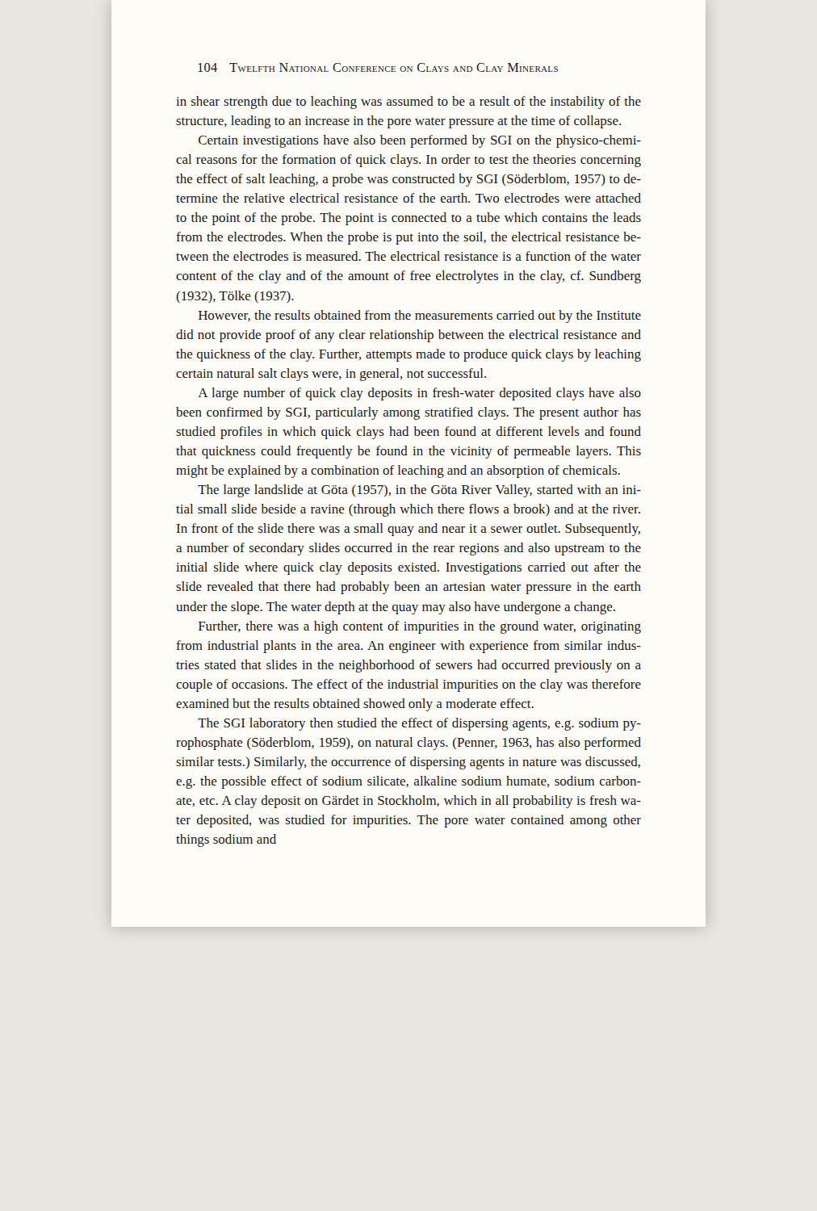104 Twelfth National Conference on Clays and Clay Minerals
in shear strength due to leaching was assumed to be a result of the instability of the structure, leading to an increase in the pore water pressure at the time of collapse.
Certain investigations have also been performed by SGI on the physico-chemical reasons for the formation of quick clays. In order to test the theories concerning the effect of salt leaching, a probe was constructed by SGI (Söderblom, 1957) to determine the relative electrical resistance of the earth. Two electrodes were attached to the point of the probe. The point is connected to a tube which contains the leads from the electrodes. When the probe is put into the soil, the electrical resistance between the electrodes is measured. The electrical resistance is a function of the water content of the clay and of the amount of free electrolytes in the clay, cf. Sundberg (1932), Tölke (1937).
However, the results obtained from the measurements carried out by the Institute did not provide proof of any clear relationship between the electrical resistance and the quickness of the clay. Further, attempts made to produce quick clays by leaching certain natural salt clays were, in general, not successful.
A large number of quick clay deposits in fresh-water deposited clays have also been confirmed by SGI, particularly among stratified clays. The present author has studied profiles in which quick clays had been found at different levels and found that quickness could frequently be found in the vicinity of permeable layers. This might be explained by a combination of leaching and an absorption of chemicals.
The large landslide at Göta (1957), in the Göta River Valley, started with an initial small slide beside a ravine (through which there flows a brook) and at the river. In front of the slide there was a small quay and near it a sewer outlet. Subsequently, a number of secondary slides occurred in the rear regions and also upstream to the initial slide where quick clay deposits existed. Investigations carried out after the slide revealed that there had probably been an artesian water pressure in the earth under the slope. The water depth at the quay may also have undergone a change.
Further, there was a high content of impurities in the ground water, originating from industrial plants in the area. An engineer with experience from similar industries stated that slides in the neighborhood of sewers had occurred previously on a couple of occasions. The effect of the industrial impurities on the clay was therefore examined but the results obtained showed only a moderate effect.
The SGI laboratory then studied the effect of dispersing agents, e.g. sodium pyrophosphate (Söderblom, 1959), on natural clays. (Penner, 1963, has also performed similar tests.) Similarly, the occurrence of dispersing agents in nature was discussed, e.g. the possible effect of sodium silicate, alkaline sodium humate, sodium carbonate, etc. A clay deposit on Gärdet in Stockholm, which in all probability is fresh water deposited, was studied for impurities. The pore water contained among other things sodium and